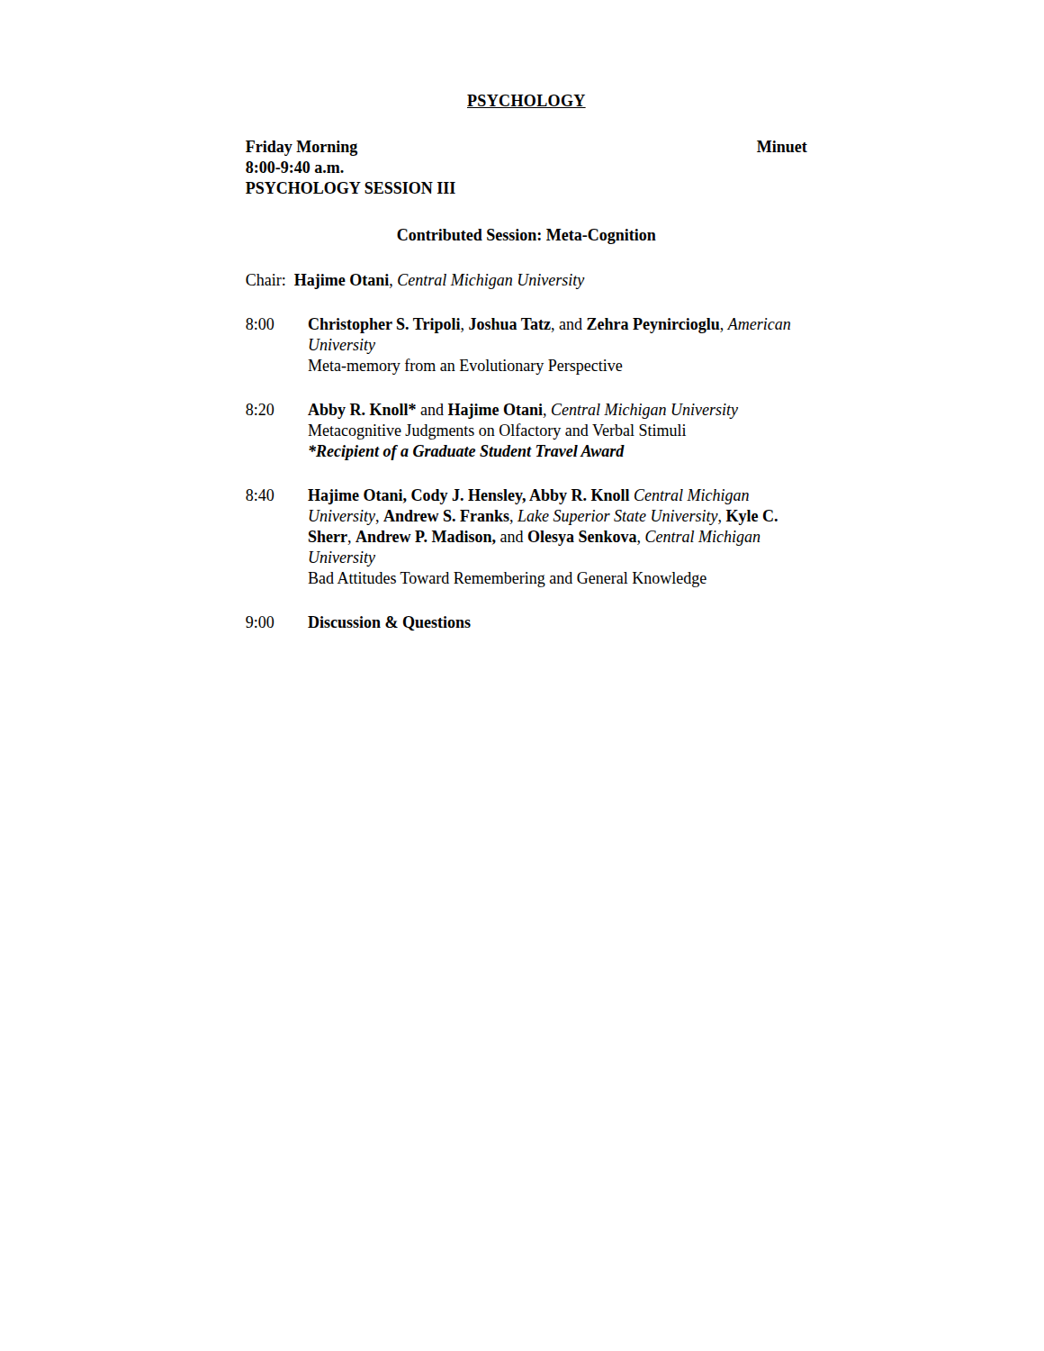PSYCHOLOGY
Friday Morning Minuet
8:00-9:40 a.m.
PSYCHOLOGY SESSION III
Contributed Session: Meta-Cognition
Chair: Hajime Otani, Central Michigan University
8:00
Christopher S. Tripoli, Joshua Tatz, and Zehra Peynircioglu, American University Meta-memory from an Evolutionary Perspective
8:20
Abby R. Knoll* and Hajime Otani, Central Michigan University Metacognitive Judgments on Olfactory and Verbal Stimuli *Recipient of a Graduate Student Travel Award
8:40
Hajime Otani, Cody J. Hensley, Abby R. Knoll Central Michigan University, Andrew S. Franks, Lake Superior State University, Kyle C. Sherr, Andrew P. Madison, and Olesya Senkova, Central Michigan University Bad Attitudes Toward Remembering and General Knowledge
9:00
Discussion & Questions